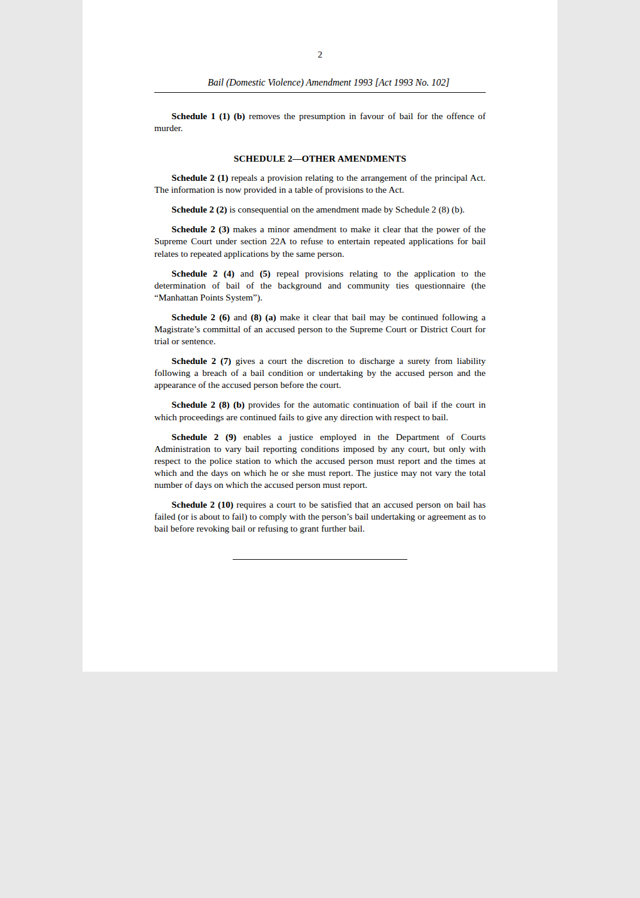2
Bail (Domestic Violence) Amendment 1993 [Act 1993 No. 102]
Schedule 1 (1) (b) removes the presumption in favour of bail for the offence of murder.
SCHEDULE 2—OTHER AMENDMENTS
Schedule 2 (1) repeals a provision relating to the arrangement of the principal Act. The information is now provided in a table of provisions to the Act.
Schedule 2 (2) is consequential on the amendment made by Schedule 2 (8) (b).
Schedule 2 (3) makes a minor amendment to make it clear that the power of the Supreme Court under section 22A to refuse to entertain repeated applications for bail relates to repeated applications by the same person.
Schedule 2 (4) and (5) repeal provisions relating to the application to the determination of bail of the background and community ties questionnaire (the “Manhattan Points System”).
Schedule 2 (6) and (8) (a) make it clear that bail may be continued following a Magistrate’s committal of an accused person to the Supreme Court or District Court for trial or sentence.
Schedule 2 (7) gives a court the discretion to discharge a surety from liability following a breach of a bail condition or undertaking by the accused person and the appearance of the accused person before the court.
Schedule 2 (8) (b) provides for the automatic continuation of bail if the court in which proceedings are continued fails to give any direction with respect to bail.
Schedule 2 (9) enables a justice employed in the Department of Courts Administration to vary bail reporting conditions imposed by any court, but only with respect to the police station to which the accused person must report and the times at which and the days on which he or she must report. The justice may not vary the total number of days on which the accused person must report.
Schedule 2 (10) requires a court to be satisfied that an accused person on bail has failed (or is about to fail) to comply with the person’s bail undertaking or agreement as to bail before revoking bail or refusing to grant further bail.